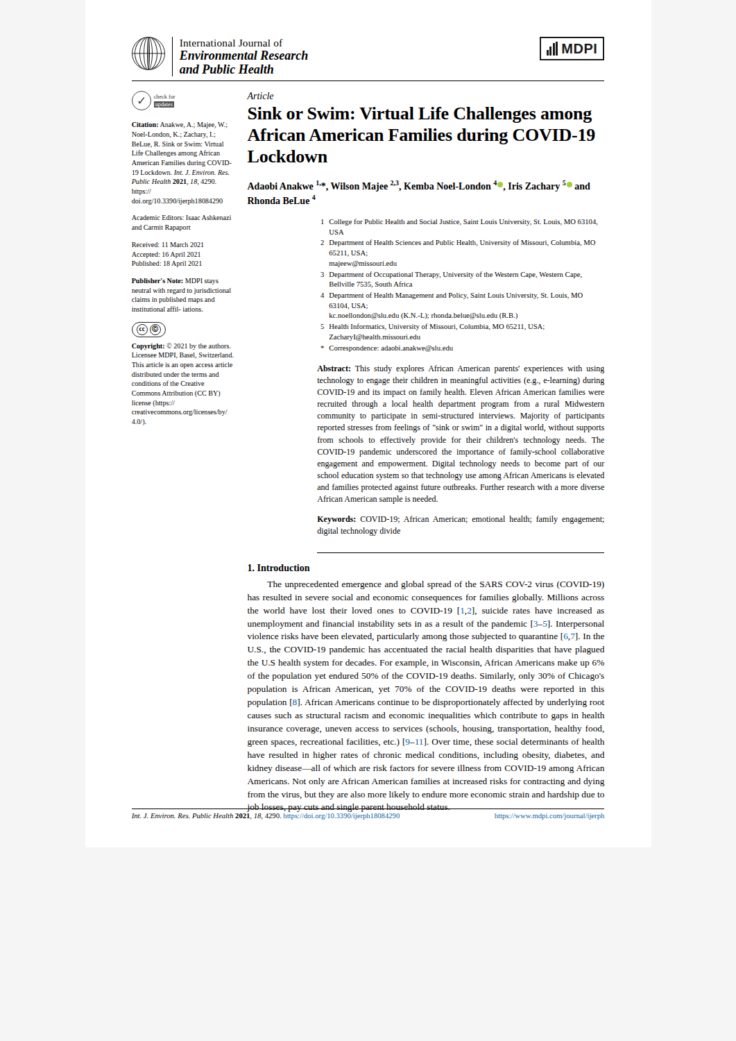International Journal of
Environmental Research
and Public Health
MDPI
✓
check for
updates
Citation: Anakwe, A.; Majee, W.; Noel-London, K.; Zachary, I.; BeLue, R. Sink or Swim: Virtual Life Challenges among African American Families during COVID-19 Lockdown. Int. J. Environ. Res. Public Health 2021, 18, 4290. https:// doi.org/10.3390/ijerph18084290
Academic Editors: Isaac Ashkenazi and Carmit Rapaport
Received: 11 March 2021
Accepted: 16 April 2021
Published: 18 April 2021
Publisher's Note: MDPI stays neutral with regard to jurisdictional claims in published maps and institutional affil- iations.
cc Ⓒ
Copyright: © 2021 by the authors. Licensee MDPI, Basel, Switzerland. This article is an open access article distributed under the terms and conditions of the Creative Commons Attribution (CC BY) license (https:// creativecommons.org/licenses/by/ 4.0/).
Article
Sink or Swim: Virtual Life Challenges among African American Families during COVID-19 Lockdown
Adaobi Anakwe 1,*, Wilson Majee 2,3, Kemba Noel-London 4 , Iris Zachary 5 and Rhonda BeLue 4
1
College for Public Health and Social Justice, Saint Louis University, St. Louis, MO 63104, USA
2
Department of Health Sciences and Public Health, University of Missouri, Columbia, MO 65211, USA;
majeew@missouri.edu
3
Department of Occupational Therapy, University of the Western Cape, Western Cape,
Bellville 7535, South Africa
4
Department of Health Management and Policy, Saint Louis University, St. Louis, MO 63104, USA;
kc.noellondon@slu.edu (K.N.-L); rhonda.belue@slu.edu (R.B.)
5
Health Informatics, University of Missouri, Columbia, MO 65211, USA; ZacharyI@health.missouri.edu
*
Correspondence: adaobi.anakwe@slu.edu
Abstract: This study explores African American parents' experiences with using technology to engage their children in meaningful activities (e.g., e-learning) during COVID-19 and its impact on family health. Eleven African American families were recruited through a local health department program from a rural Midwestern community to participate in semi-structured interviews. Majority of participants reported stresses from feelings of "sink or swim" in a digital world, without supports from schools to effectively provide for their children's technology needs. The COVID-19 pandemic underscored the importance of family-school collaborative engagement and empowerment. Digital technology needs to become part of our school education system so that technology use among African Americans is elevated and families protected against future outbreaks. Further research with a more diverse African American sample is needed.
Keywords: COVID-19; African American; emotional health; family engagement; digital technology divide
1. Introduction
The unprecedented emergence and global spread of the SARS COV-2 virus (COVID-19) has resulted in severe social and economic consequences for families globally. Millions across the world have lost their loved ones to COVID-19 [1,2], suicide rates have increased as unemployment and financial instability sets in as a result of the pandemic [3–5]. Interpersonal violence risks have been elevated, particularly among those subjected to quarantine [6,7]. In the U.S., the COVID-19 pandemic has accentuated the racial health disparities that have plagued the U.S health system for decades. For example, in Wisconsin, African Americans make up 6% of the population yet endured 50% of the COVID-19 deaths. Similarly, only 30% of Chicago's population is African American, yet 70% of the COVID-19 deaths were reported in this population [8]. African Americans continue to be disproportionately affected by underlying root causes such as structural racism and economic inequalities which contribute to gaps in health insurance coverage, uneven access to services (schools, housing, transportation, healthy food, green spaces, recreational facilities, etc.) [9–11]. Over time, these social determinants of health have resulted in higher rates of chronic medical conditions, including obesity, diabetes, and kidney disease—all of which are risk factors for severe illness from COVID-19 among African Americans. Not only are African American families at increased risks for contracting and dying from the virus, but they are also more likely to endure more economic strain and hardship due to job losses, pay cuts and single parent household status.
Int. J. Environ. Res. Public Health 2021, 18, 4290. https://doi.org/10.3390/ijerph18084290
https://www.mdpi.com/journal/ijerph